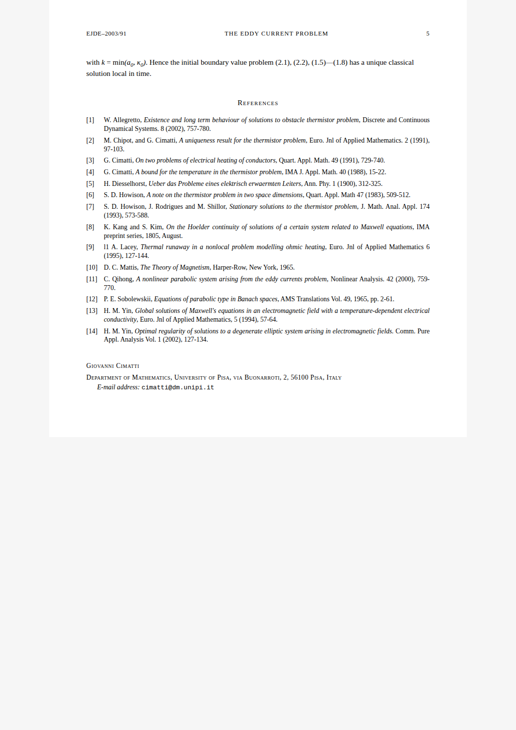EJDE–2003/91 The eddy current problem 5
with k = min(a0, κ0). Hence the initial boundary value problem (2.1), (2.2), (1.5)—(1.8) has a unique classical solution local in time.
References
[1] W. Allegretto, Existence and long term behaviour of solutions to obstacle thermistor problem, Discrete and Continuous Dynamical Systems. 8 (2002), 757-780.
[2] M. Chipot, and G. Cimatti, A uniqueness result for the thermistor problem, Euro. Jnl of Applied Mathematics. 2 (1991), 97-103.
[3] G. Cimatti, On two problems of electrical heating of conductors, Quart. Appl. Math. 49 (1991), 729-740.
[4] G. Cimatti, A bound for the temperature in the thermistor problem, IMA J. Appl. Math. 40 (1988), 15-22.
[5] H. Diesselhorst, Ueber das Probleme eines elektrisch erwaermten Leiters, Ann. Phy. 1 (1900), 312-325.
[6] S. D. Howison, A note on the thermistor problem in two space dimensions, Quart. Appl. Math 47 (1983), 509-512.
[7] S. D. Howison, J. Rodrigues and M. Shillor, Stationary solutions to the thermistor problem, J. Math. Anal. Appl. 174 (1993), 573-588.
[8] K. Kang and S. Kim, On the Hoelder continuity of solutions of a certain system related to Maxwell equations, IMA preprint series, 1805, August.
[9] l1 A. Lacey, Thermal runaway in a nonlocal problem modelling ohmic heating, Euro. Jnl of Applied Mathematics 6 (1995), 127-144.
[10] D. C. Mattis, The Theory of Magnetism, Harper-Row, New York, 1965.
[11] C. Qihong, A nonlinear parabolic system arising from the eddy currents problem, Nonlinear Analysis. 42 (2000), 759-770.
[12] P. E. Sobolewskii, Equations of parabolic type in Banach spaces, AMS Translations Vol. 49, 1965, pp. 2-61.
[13] H. M. Yin, Global solutions of Maxwell's equations in an electromagnetic field with a temperature-dependent electrical conductivity, Euro. Jnl of Applied Mathematics, 5 (1994), 57-64.
[14] H. M. Yin, Optimal regularity of solutions to a degenerate elliptic system arising in electromagnetic fields. Comm. Pure Appl. Analysis Vol. 1 (2002), 127-134.
Giovanni Cimatti
Department of Mathematics, University of Pisa, via Buonarroti, 2, 56100 Pisa, Italy
E-mail address: cimatti@dm.unipi.it